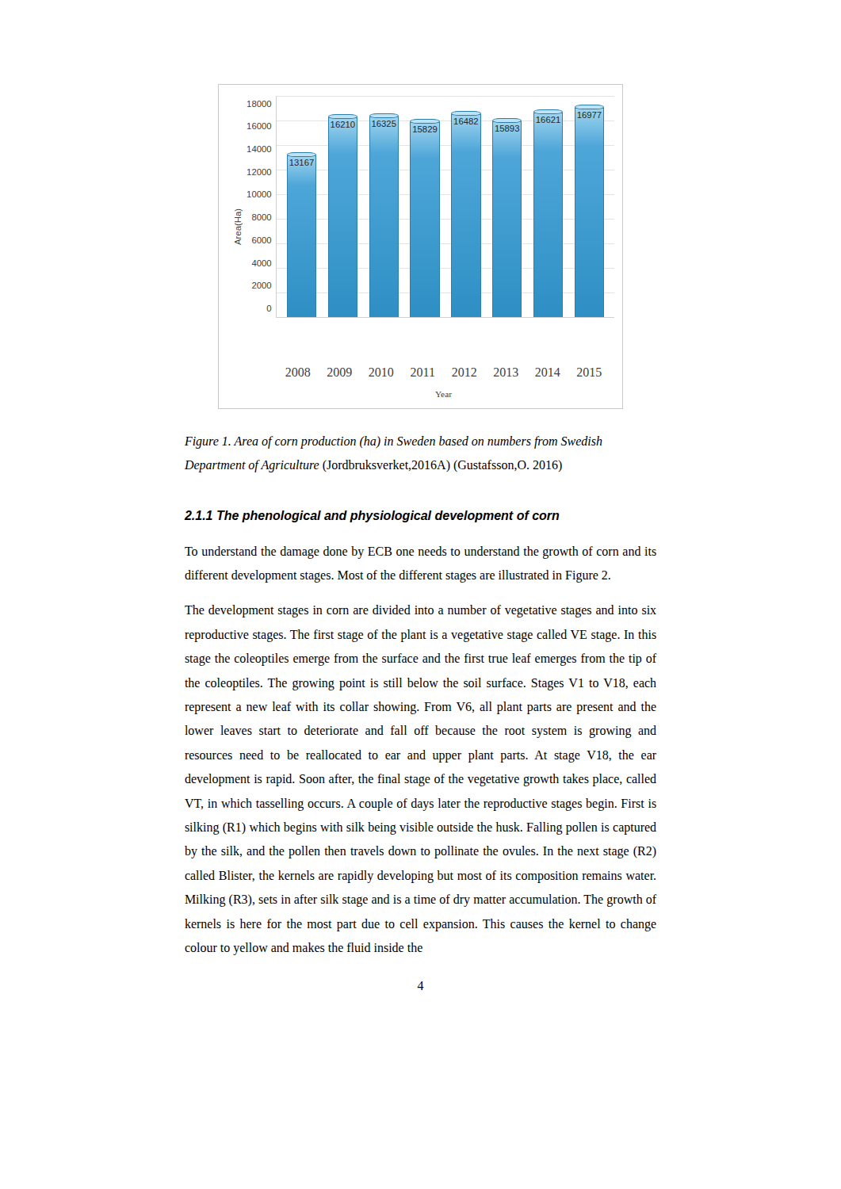Area(Ha)
18000
16000
14000
12000
10000
8000
6000
4000
2000
0
13167
16210
16325
15829
16482
15893
16621
16977
2008 2009 2010 2011 2012 2013 2014 2015
Year
Figure 1. Area of corn production (ha) in Sweden based on numbers from Swedish Department of Agriculture (Jordbruksverket,2016A) (Gustafsson,O. 2016)
2.1.1 The phenological and physiological development of corn
To understand the damage done by ECB one needs to understand the growth of corn and its different development stages. Most of the different stages are illustrated in Figure 2.
The development stages in corn are divided into a number of vegetative stages and into six reproductive stages. The first stage of the plant is a vegetative stage called VE stage. In this stage the coleoptiles emerge from the surface and the first true leaf emerges from the tip of the coleoptiles. The growing point is still below the soil surface. Stages V1 to V18, each represent a new leaf with its collar showing. From V6, all plant parts are present and the lower leaves start to deteriorate and fall off because the root system is growing and resources need to be reallocated to ear and upper plant parts. At stage V18, the ear development is rapid. Soon after, the final stage of the vegetative growth takes place, called VT, in which tasselling occurs. A couple of days later the reproductive stages begin. First is silking (R1) which begins with silk being visible outside the husk. Falling pollen is captured by the silk, and the pollen then travels down to pollinate the ovules. In the next stage (R2) called Blister, the kernels are rapidly developing but most of its composition remains water. Milking (R3), sets in after silk stage and is a time of dry matter accumulation. The growth of kernels is here for the most part due to cell expansion. This causes the kernel to change colour to yellow and makes the fluid inside the
4